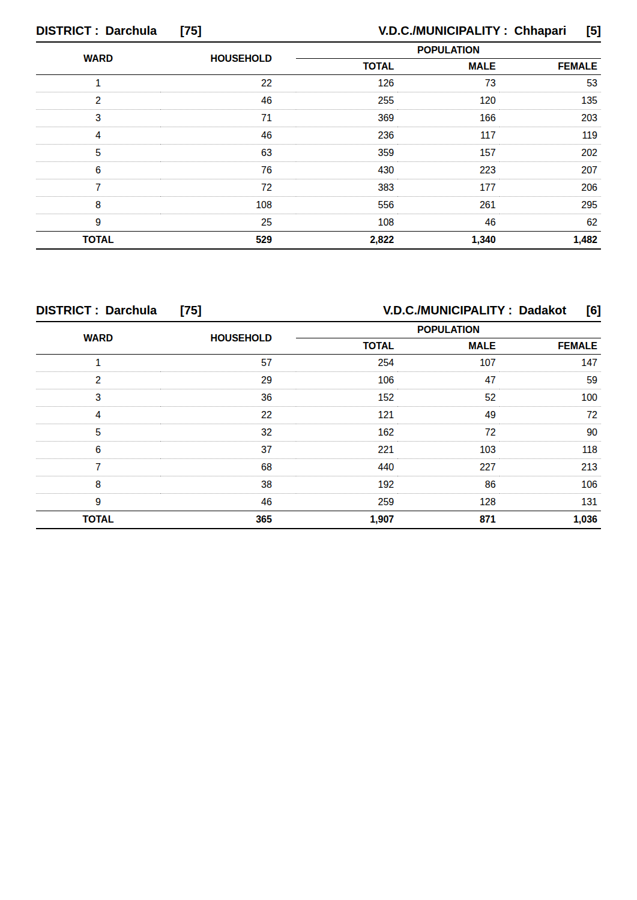DISTRICT : Darchula [75] V.D.C./MUNICIPALITY : Chhapari [5]
| WARD | HOUSEHOLD | POPULATION |
| --- | --- | --- |
| TOTAL | MALE | FEMALE |
| 1 | 22 | 126 | 73 | 53 |
| 2 | 46 | 255 | 120 | 135 |
| 3 | 71 | 369 | 166 | 203 |
| 4 | 46 | 236 | 117 | 119 |
| 5 | 63 | 359 | 157 | 202 |
| 6 | 76 | 430 | 223 | 207 |
| 7 | 72 | 383 | 177 | 206 |
| 8 | 108 | 556 | 261 | 295 |
| 9 | 25 | 108 | 46 | 62 |
| TOTAL | 529 | 2,822 | 1,340 | 1,482 |
DISTRICT : Darchula [75] V.D.C./MUNICIPALITY : Dadakot [6]
| WARD | HOUSEHOLD | POPULATION |
| --- | --- | --- |
| TOTAL | MALE | FEMALE |
| 1 | 57 | 254 | 107 | 147 |
| 2 | 29 | 106 | 47 | 59 |
| 3 | 36 | 152 | 52 | 100 |
| 4 | 22 | 121 | 49 | 72 |
| 5 | 32 | 162 | 72 | 90 |
| 6 | 37 | 221 | 103 | 118 |
| 7 | 68 | 440 | 227 | 213 |
| 8 | 38 | 192 | 86 | 106 |
| 9 | 46 | 259 | 128 | 131 |
| TOTAL | 365 | 1,907 | 871 | 1,036 |